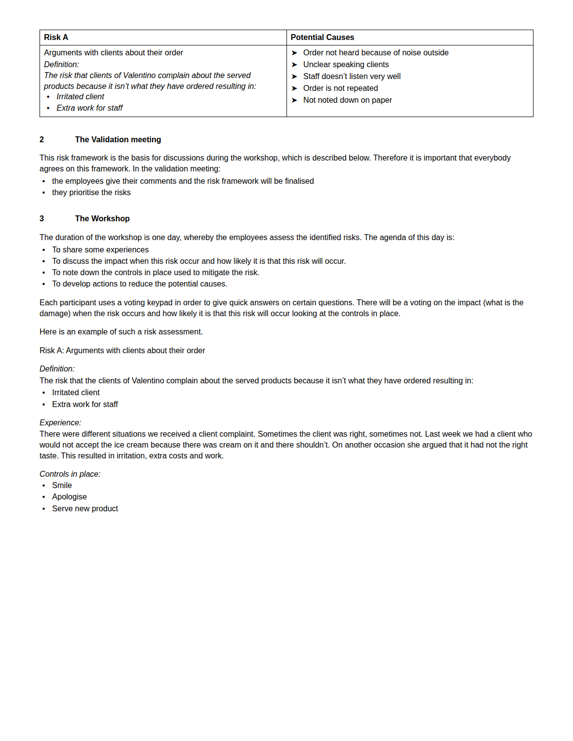| Risk A | Potential Causes |
| --- | --- |
| Arguments with clients about their order Definition: The risk that clients of Valentino complain about the served products because it isn’t what they have ordered resulting in: Irritated client Extra work for staff | Order not heard because of noise outside Unclear speaking clients Staff doesn’t listen very well Order is not repeated Not noted down on paper |
2 The Validation meeting
This risk framework is the basis for discussions during the workshop, which is described below. Therefore it is important that everybody agrees on this framework. In the validation meeting:
the employees give their comments and the risk framework will be finalised
they prioritise the risks
3 The Workshop
The duration of the workshop is one day, whereby the employees assess the identified risks. The agenda of this day is:
To share some experiences
To discuss the impact when this risk occur and how likely it is that this risk will occur.
To note down the controls in place used to mitigate the risk.
To develop actions to reduce the potential causes.
Each participant uses a voting keypad in order to give quick answers on certain questions. There will be a voting on the impact (what is the damage) when the risk occurs and how likely it is that this risk will occur looking at the controls in place.
Here is an example of such a risk assessment.
Risk A: Arguments with clients about their order
Definition:
The risk that the clients of Valentino complain about the served products because it isn’t what they have ordered resulting in:
Irritated client
Extra work for staff
Experience:
There were different situations we received a client complaint. Sometimes the client was right, sometimes not. Last week we had a client who would not accept the ice cream because there was cream on it and there shouldn’t. On another occasion she argued that it had not the right taste. This resulted in irritation, extra costs and work.
Controls in place:
Smile
Apologise
Serve new product